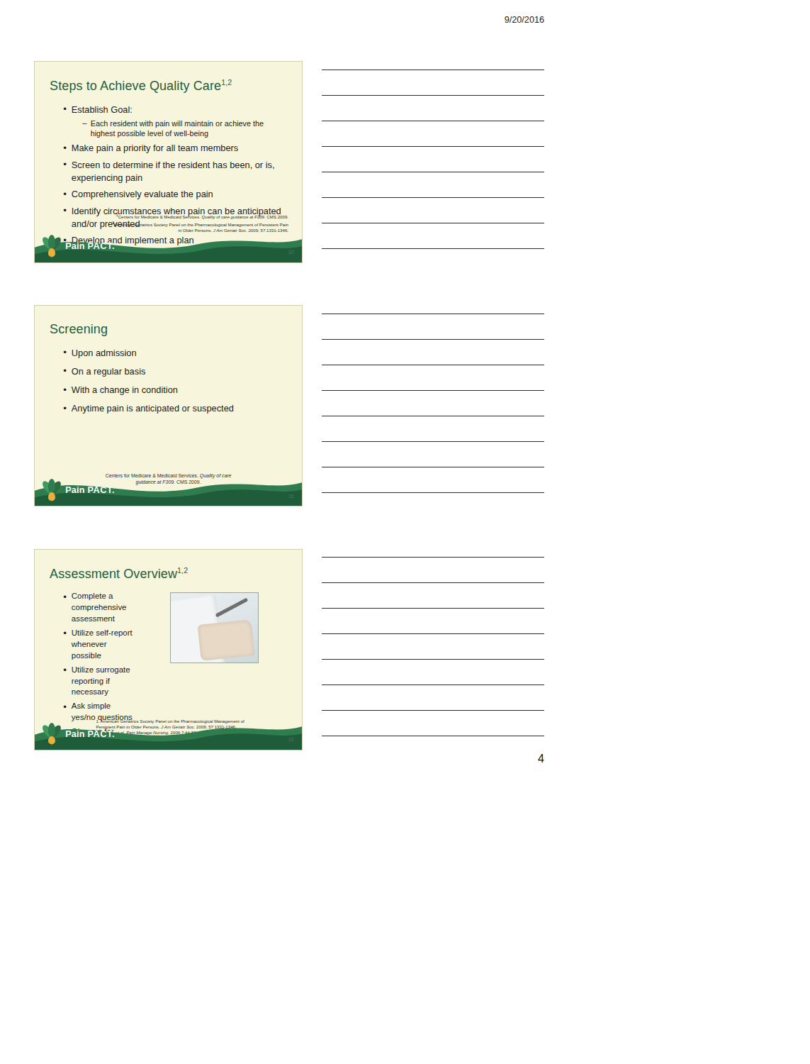9/20/2016
Steps to Achieve Quality Care1,2
Establish Goal:
Each resident with pain will maintain or achieve the highest possible level of well-being
Make pain a priority for all team members
Screen to determine if the resident has been, or is, experiencing pain
Comprehensively evaluate the pain
Identify circumstances when pain can be anticipated and/or prevented
Develop and implement a plan
1Centers for Medicare & Medicaid Services. Quality of care guidance at F309. CMS 2009.
2American Geriatrics Society Panel on the Pharmacological Management of Persistent Pain in Older Persons. J Am Geriatr Soc. 2009; 57:1331-1346.
Pain PACT.
10
Screening
Upon admission
On a regular basis
With a change in condition
Anytime pain is anticipated or suspected
Centers for Medicare & Medicaid Services. Quality of care guidance at F309. CMS 2009.
Pain PACT.
11
Assessment Overview1,2
Complete a comprehensive assessment
Utilize self-report whenever possible
Utilize surrogate reporting if necessary
Ask simple yes/no questions
Observe for pain-related behaviors at rest and during movement
Search for potential causes of pain
Distinguish type(s) of pain
Document initial and ongoing assessment
1. American Geriatrics Society Panel on the Pharmacological Management of Persistent Pain in Older Persons. J Am Geriatr Soc. 2009; 57:1331-1346.
2. Herr K, et al. Pain Manage Nursing. 2006;7:44-52.
Pain PACT.
12
4